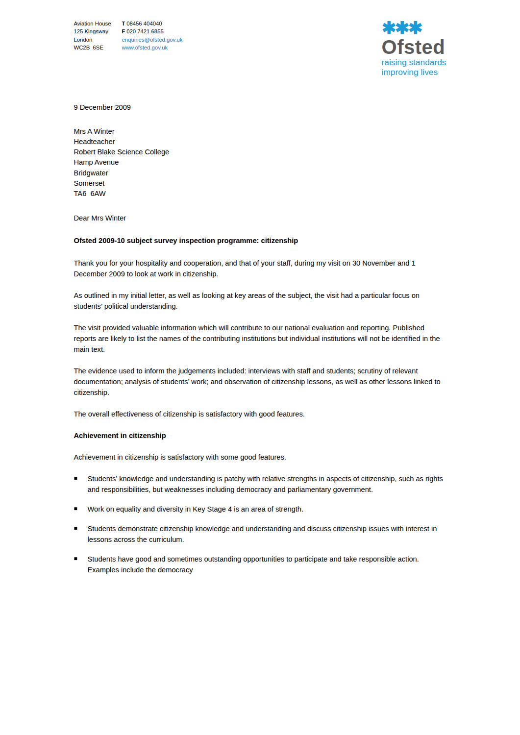Aviation House
125 Kingsway
London
WC2B 6SE
T 08456 404040
F 020 7421 6855
enquiries@ofsted.gov.uk
www.ofsted.gov.uk
✱✱✱
Ofsted
raising standards
improving lives
9 December 2009
Mrs A Winter
Headteacher
Robert Blake Science College
Hamp Avenue
Bridgwater
Somerset
TA6 6AW
Dear Mrs Winter
Ofsted 2009-10 subject survey inspection programme: citizenship
Thank you for your hospitality and cooperation, and that of your staff, during my visit on 30 November and 1 December 2009 to look at work in citizenship.
As outlined in my initial letter, as well as looking at key areas of the subject, the visit had a particular focus on students’ political understanding.
The visit provided valuable information which will contribute to our national evaluation and reporting. Published reports are likely to list the names of the contributing institutions but individual institutions will not be identified in the main text.
The evidence used to inform the judgements included: interviews with staff and students; scrutiny of relevant documentation; analysis of students’ work; and observation of citizenship lessons, as well as other lessons linked to citizenship.
The overall effectiveness of citizenship is satisfactory with good features.
Achievement in citizenship
Achievement in citizenship is satisfactory with some good features.
Students’ knowledge and understanding is patchy with relative strengths in aspects of citizenship, such as rights and responsibilities, but weaknesses including democracy and parliamentary government.
Work on equality and diversity in Key Stage 4 is an area of strength.
Students demonstrate citizenship knowledge and understanding and discuss citizenship issues with interest in lessons across the curriculum.
Students have good and sometimes outstanding opportunities to participate and take responsible action. Examples include the democracy